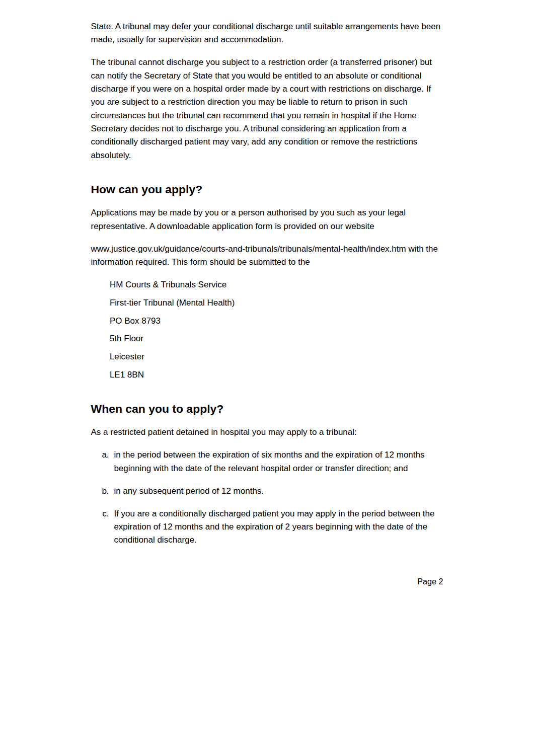State. A tribunal may defer your conditional discharge until suitable arrangements have been made, usually for supervision and accommodation.
The tribunal cannot discharge you subject to a restriction order (a transferred prisoner) but can notify the Secretary of State that you would be entitled to an absolute or conditional discharge if you were on a hospital order made by a court with restrictions on discharge. If you are subject to a restriction direction you may be liable to return to prison in such circumstances but the tribunal can recommend that you remain in hospital if the Home Secretary decides not to discharge you. A tribunal considering an application from a conditionally discharged patient may vary, add any condition or remove the restrictions absolutely.
How can you apply?
Applications may be made by you or a person authorised by you such as your legal representative. A downloadable application form is provided on our website
www.justice.gov.uk/guidance/courts-and-tribunals/tribunals/mental-health/index.htm with the information required. This form should be submitted to the
HM Courts & Tribunals Service First-tier Tribunal (Mental Health) PO Box 8793 5th Floor Leicester LE1 8BN
When can you to apply?
As a restricted patient detained in hospital you may apply to a tribunal:
in the period between the expiration of six months and the expiration of 12 months beginning with the date of the relevant hospital order or transfer direction; and
in any subsequent period of 12 months.
If you are a conditionally discharged patient you may apply in the period between the expiration of 12 months and the expiration of 2 years beginning with the date of the conditional discharge.
Page 2